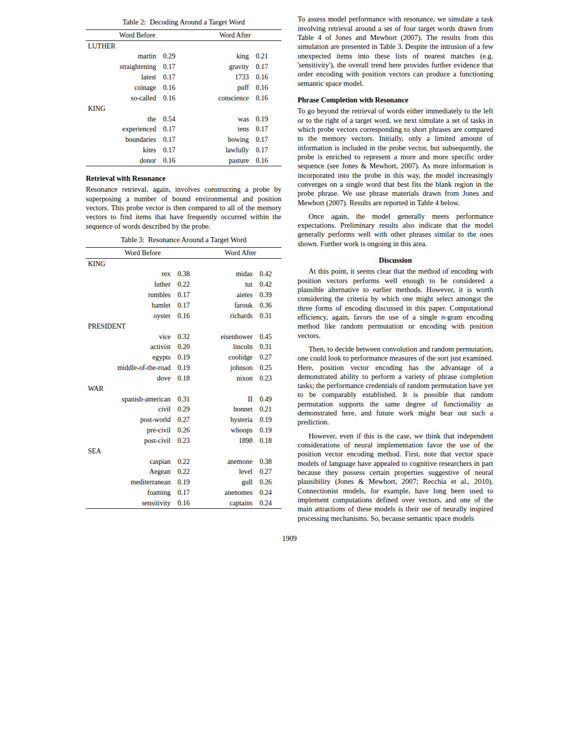Table 2: Decoding Around a Target Word
| Word Before | Word After |
| --- | --- |
| LUTHER |
| martin | 0.29 | king | 0.21 |
| straightening | 0.17 | gravity | 0.17 |
| latest | 0.17 | 1733 | 0.16 |
| coinage | 0.16 | puff | 0.16 |
| so-called | 0.16 | conscience | 0.16 |
| KING |
| the | 0.54 | was | 0.19 |
| experienced | 0.17 | tens | 0.17 |
| boundaries | 0.17 | bowing | 0.17 |
| kites | 0.17 | lawfully | 0.17 |
| donor | 0.16 | pasture | 0.16 |
Retrieval with Resonance
Resonance retrieval, again, involves constructing a probe by superposing a number of bound environmental and position vectors. This probe vector is then compared to all of the memory vectors to find items that have frequently occurred within the sequence of words described by the probe.
Table 3: Resonance Around a Target Word
| Word Before | Word After |
| --- | --- |
| KING |
| rex | 0.38 | midas | 0.42 |
| luther | 0.22 | tut | 0.42 |
| rumbles | 0.17 | aietes | 0.39 |
| hamlet | 0.17 | farouk | 0.36 |
| oyster | 0.16 | richards | 0.31 |
| PRESIDENT |
| vice | 0.32 | eisenhower | 0.45 |
| activist | 0.20 | lincoln | 0.31 |
| egypts | 0.19 | coolidge | 0.27 |
| middle-of-the-road | 0.19 | johnson | 0.25 |
| dove | 0.18 | nixon | 0.23 |
| WAR |
| spanish-american | 0.31 | II | 0.49 |
| civil | 0.29 | bonnet | 0.21 |
| post-world | 0.27 | hysteria | 0.19 |
| pre-civil | 0.26 | whoops | 0.19 |
| post-civil | 0.23 | 1898 | 0.18 |
| SEA |
| caspian | 0.22 | anemone | 0.38 |
| Aegean | 0.22 | level | 0.27 |
| mediterranean | 0.19 | gull | 0.26 |
| foaming | 0.17 | anenomes | 0.24 |
| sensitivity | 0.16 | captains | 0.24 |
To assess model performance with resonance, we simulate a task involving retrieval around a set of four target words drawn from Table 4 of Jones and Mewhort (2007). The results from this simulation are presented in Table 3. Despite the intrusion of a few unexpected items into these lists of nearest matches (e.g. 'sensitivity'), the overall trend here provides further evidence that order encoding with position vectors can produce a functioning semantic space model.
Phrase Completion with Resonance
To go beyond the retrieval of words either immediately to the left or to the right of a target word, we next simulate a set of tasks in which probe vectors corresponding to short phrases are compared to the memory vectors. Initially, only a limited amount of information is included in the probe vector, but subsequently, the probe is enriched to represent a more and more specific order sequence (see Jones & Mewhort, 2007). As more information is incorporated into the probe in this way, the model increasingly converges on a single word that best fits the blank region in the probe phrase. We use phrase materials drawn from Jones and Mewhort (2007). Results are reported in Table 4 below.
Once again, the model generally meets performance expectations. Preliminary results also indicate that the model generally performs well with other phrases similar to the ones shown. Further work is ongoing in this area.
Discussion
At this point, it seems clear that the method of encoding with position vectors performs well enough to be considered a plausible alternative to earlier methods. However, it is worth considering the criteria by which one might select amongst the three forms of encoding discussed in this paper. Computational efficiency, again, favors the use of a single n-gram encoding method like random permutation or encoding with position vectors.
Then, to decide between convolution and random permutation, one could look to performance measures of the sort just examined. Here, position vector encoding has the advantage of a demonstrated ability to perform a variety of phrase completion tasks; the performance credentials of random permutation have yet to be comparably established. It is possible that random permutation supports the same degree of functionality as demonstrated here, and future work might bear out such a prediction.
However, even if this is the case, we think that independent considerations of neural implementation favor the use of the position vector encoding method. First, note that vector space models of language have appealed to cognitive researchers in part because they possess certain properties suggestive of neural plausibility (Jones & Mewhort, 2007; Recchia et al., 2010). Connectionist models, for example, have long been used to implement computations defined over vectors, and one of the main attractions of these models is their use of neurally inspired processing mechanisms. So, because semantic space models
1909